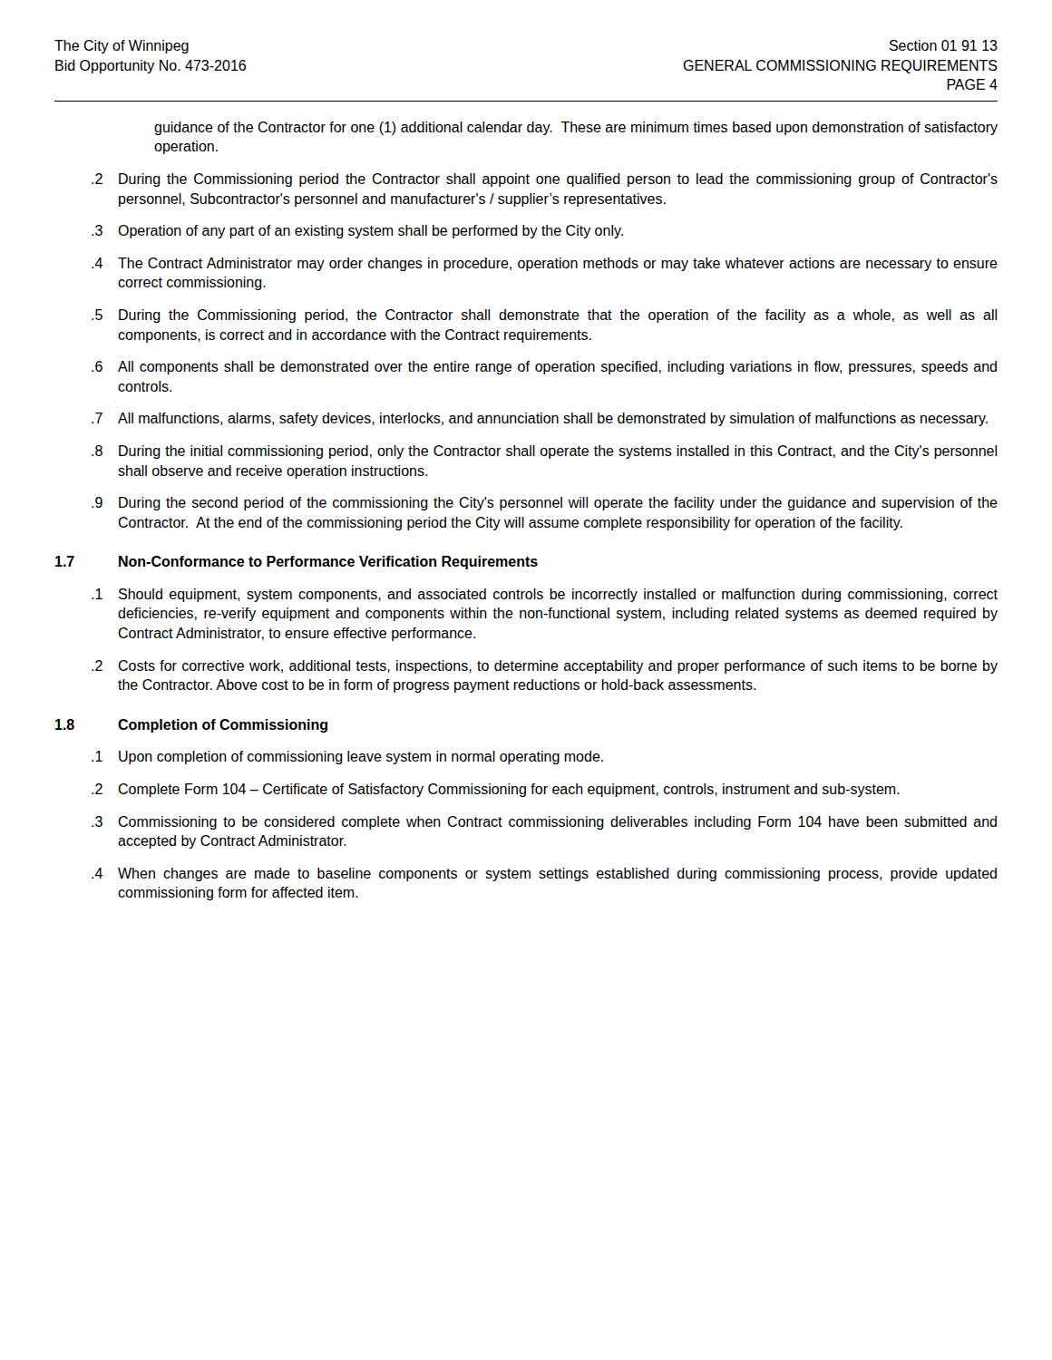The City of Winnipeg
Bid Opportunity No. 473-2016
Section 01 91 13
GENERAL COMMISSIONING REQUIREMENTS
PAGE 4
guidance of the Contractor for one (1) additional calendar day. These are minimum times based upon demonstration of satisfactory operation.
.2
During the Commissioning period the Contractor shall appoint one qualified person to lead the commissioning group of Contractor's personnel, Subcontractor's personnel and manufacturer's / supplier’s representatives.
.3
Operation of any part of an existing system shall be performed by the City only.
.4
The Contract Administrator may order changes in procedure, operation methods or may take whatever actions are necessary to ensure correct commissioning.
.5
During the Commissioning period, the Contractor shall demonstrate that the operation of the facility as a whole, as well as all components, is correct and in accordance with the Contract requirements.
.6
All components shall be demonstrated over the entire range of operation specified, including variations in flow, pressures, speeds and controls.
.7
All malfunctions, alarms, safety devices, interlocks, and annunciation shall be demonstrated by simulation of malfunctions as necessary.
.8
During the initial commissioning period, only the Contractor shall operate the systems installed in this Contract, and the City's personnel shall observe and receive operation instructions.
.9
During the second period of the commissioning the City's personnel will operate the facility under the guidance and supervision of the Contractor. At the end of the commissioning period the City will assume complete responsibility for operation of the facility.
1.7
Non-Conformance to Performance Verification Requirements
.1
Should equipment, system components, and associated controls be incorrectly installed or malfunction during commissioning, correct deficiencies, re-verify equipment and components within the non-functional system, including related systems as deemed required by Contract Administrator, to ensure effective performance.
.2
Costs for corrective work, additional tests, inspections, to determine acceptability and proper performance of such items to be borne by the Contractor. Above cost to be in form of progress payment reductions or hold-back assessments.
1.8
Completion of Commissioning
.1
Upon completion of commissioning leave system in normal operating mode.
.2
Complete Form 104 – Certificate of Satisfactory Commissioning for each equipment, controls, instrument and sub-system.
.3
Commissioning to be considered complete when Contract commissioning deliverables including Form 104 have been submitted and accepted by Contract Administrator.
.4
When changes are made to baseline components or system settings established during commissioning process, provide updated commissioning form for affected item.